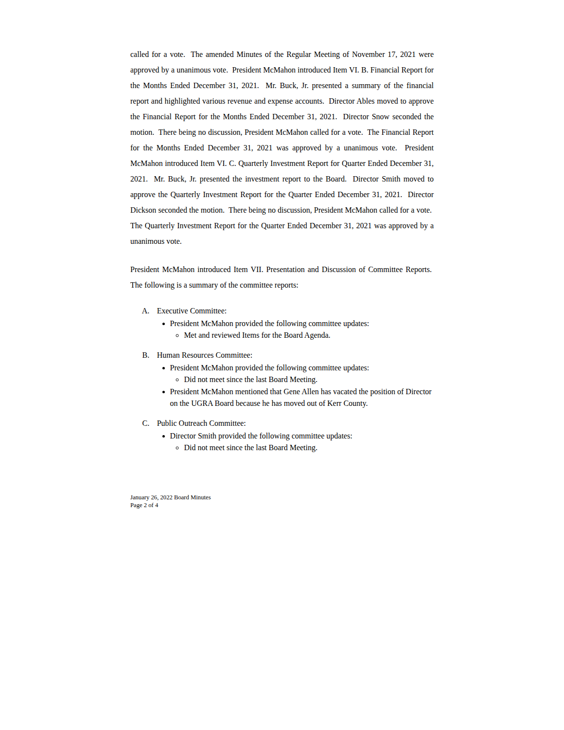called for a vote. The amended Minutes of the Regular Meeting of November 17, 2021 were approved by a unanimous vote. President McMahon introduced Item VI. B. Financial Report for the Months Ended December 31, 2021. Mr. Buck, Jr. presented a summary of the financial report and highlighted various revenue and expense accounts. Director Ables moved to approve the Financial Report for the Months Ended December 31, 2021. Director Snow seconded the motion. There being no discussion, President McMahon called for a vote. The Financial Report for the Months Ended December 31, 2021 was approved by a unanimous vote. President McMahon introduced Item VI. C. Quarterly Investment Report for Quarter Ended December 31, 2021. Mr. Buck, Jr. presented the investment report to the Board. Director Smith moved to approve the Quarterly Investment Report for the Quarter Ended December 31, 2021. Director Dickson seconded the motion. There being no discussion, President McMahon called for a vote. The Quarterly Investment Report for the Quarter Ended December 31, 2021 was approved by a unanimous vote.
President McMahon introduced Item VII. Presentation and Discussion of Committee Reports. The following is a summary of the committee reports:
Executive Committee:
President McMahon provided the following committee updates:
Met and reviewed Items for the Board Agenda.
Human Resources Committee:
President McMahon provided the following committee updates:
Did not meet since the last Board Meeting.
President McMahon mentioned that Gene Allen has vacated the position of Director on the UGRA Board because he has moved out of Kerr County.
Public Outreach Committee:
Director Smith provided the following committee updates:
Did not meet since the last Board Meeting.
January 26, 2022 Board Minutes
Page 2 of 4